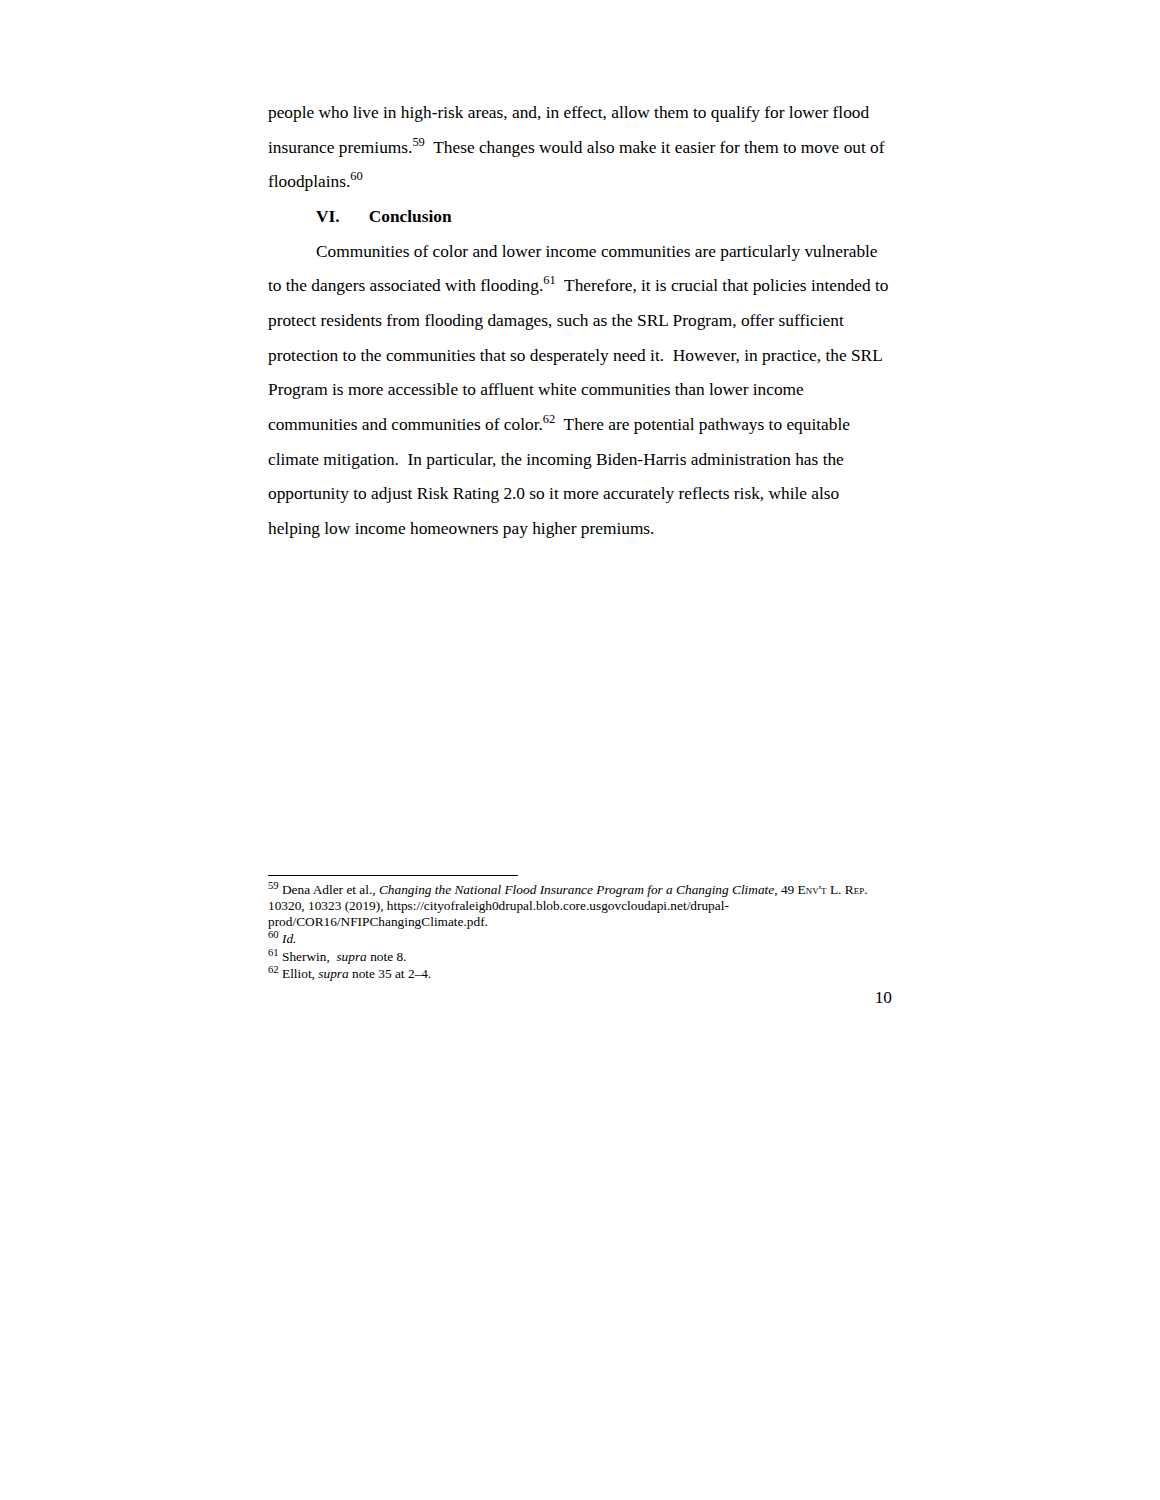people who live in high-risk areas, and, in effect, allow them to qualify for lower flood insurance premiums.59 These changes would also make it easier for them to move out of floodplains.60
VI. Conclusion
Communities of color and lower income communities are particularly vulnerable to the dangers associated with flooding.61 Therefore, it is crucial that policies intended to protect residents from flooding damages, such as the SRL Program, offer sufficient protection to the communities that so desperately need it. However, in practice, the SRL Program is more accessible to affluent white communities than lower income communities and communities of color.62 There are potential pathways to equitable climate mitigation. In particular, the incoming Biden-Harris administration has the opportunity to adjust Risk Rating 2.0 so it more accurately reflects risk, while also helping low income homeowners pay higher premiums.
59 Dena Adler et al., Changing the National Flood Insurance Program for a Changing Climate, 49 Env't L. Rep. 10320, 10323 (2019), https://cityofraleigh0drupal.blob.core.usgovcloudapi.net/drupal-prod/COR16/NFIPChangingClimate.pdf.
60 Id.
61 Sherwin, supra note 8.
62 Elliot, supra note 35 at 2–4.
10